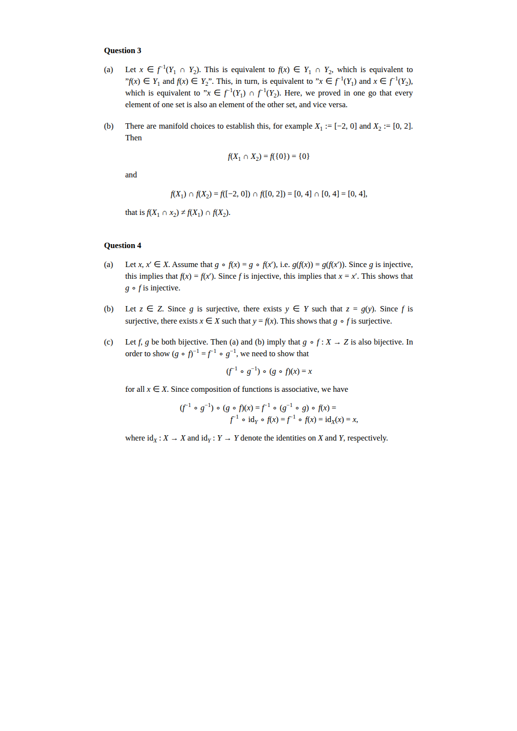Question 3
(a) Let x ∈ f−1(Y1 ∩ Y2). This is equivalent to f(x) ∈ Y1 ∩ Y2, which is equivalent to ”f(x) ∈ Y1 and f(x) ∈ Y2”. This, in turn, is equivalent to ”x ∈ f−1(Y1) and x ∈ f−1(Y2), which is equivalent to ”x ∈ f−1(Y1) ∩ f−1(Y2). Here, we proved in one go that every element of one set is also an element of the other set, and vice versa.
(b) There are manifold choices to establish this, for example X1 := [−2, 0] and X2 := [0, 2]. Then
f(X1 ∩ X2) = f({0}) = {0}
and
f(X1) ∩ f(X2) = f([−2, 0]) ∩ f([0, 2]) = [0, 4] ∩ [0, 4] = [0, 4],
that is f(X1 ∩ x2) ≠ f(X1) ∩ f(X2).
Question 4
(a) Let x, x′ ∈ X. Assume that g ∘ f(x) = g ∘ f(x′), i.e. g(f(x)) = g(f(x′)). Since g is injective, this implies that f(x) = f(x′). Since f is injective, this implies that x = x′. This shows that g ∘ f is injective.
(b) Let z ∈ Z. Since g is surjective, there exists y ∈ Y such that z = g(y). Since f is surjective, there exists x ∈ X such that y = f(x). This shows that g ∘ f is surjective.
(c) Let f, g be both bijective. Then (a) and (b) imply that g ∘ f : X → Z is also bijective. In order to show (g ∘ f)−1 = f−1 ∘ g−1, we need to show that
(f−1 ∘ g−1) ∘ (g ∘ f)(x) = x
for all x ∈ X. Since composition of functions is associative, we have
(f−1 ∘ g−1) ∘ (g ∘ f)(x) = f−1 ∘ (g−1 ∘ g) ∘ f(x) = f−1 ∘ idY ∘ f(x) = f−1 ∘ f(x) = idX(x) = x,
where idX : X → X and idY : Y → Y denote the identities on X and Y, respectively.